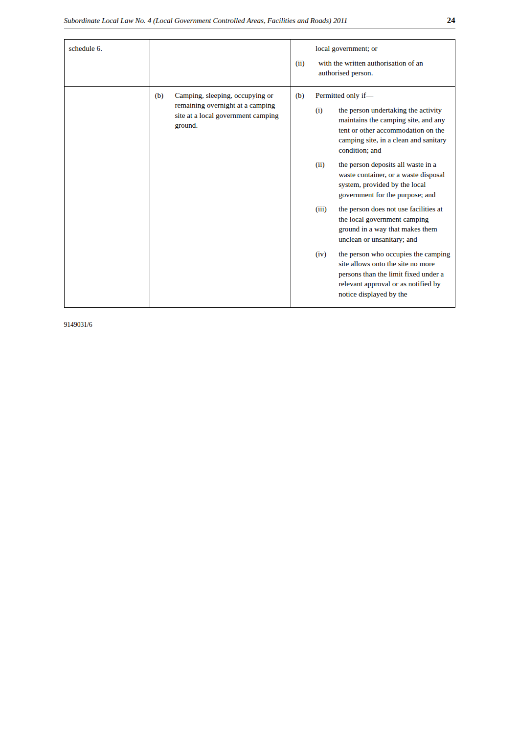Subordinate Local Law No. 4 (Local Government Controlled Areas, Facilities and Roads) 2011 24
| schedule 6. | | local government; or (ii) with the written authorisation of an authorised person. |
| | (b) Camping, sleeping, occupying or remaining overnight at a camping site at a local government camping ground. | (b) Permitted only if— (i) the person undertaking the activity maintains the camping site, and any tent or other accommodation on the camping site, in a clean and sanitary condition; and (ii) the person deposits all waste in a waste container, or a waste disposal system, provided by the local government for the purpose; and (iii) the person does not use facilities at the local government camping ground in a way that makes them unclean or unsanitary; and (iv) the person who occupies the camping site allows onto the site no more persons than the limit fixed under a relevant approval or as notified by notice displayed by the |
9149031/6